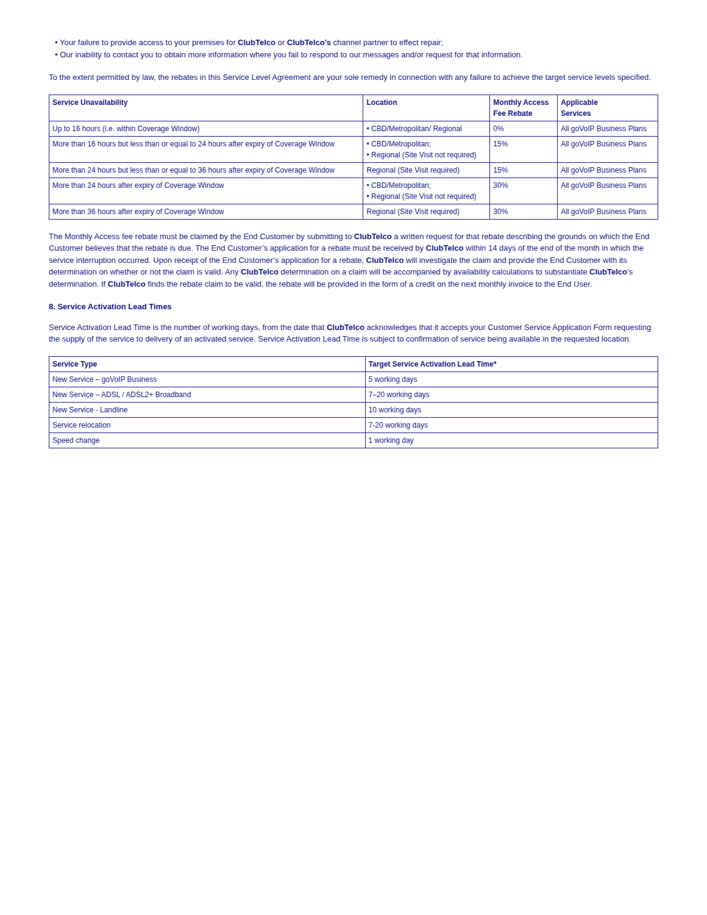• Your failure to provide access to your premises for ClubTelco or ClubTelco’s channel partner to effect repair;
• Our inability to contact you to obtain more information where you fail to respond to our messages and/or request for that information.
To the extent permitted by law, the rebates in this Service Level Agreement are your sole remedy in connection with any failure to achieve the target service levels specified.
| Service Unavailability | Location | Monthly Access Fee Rebate | Applicable Services |
| --- | --- | --- | --- |
| Up to 16 hours (i.e. within Coverage Window) | • CBD/Metropolitan/ Regional | 0% | All goVoIP Business Plans |
| More than 16 hours but less than or equal to 24 hours after expiry of Coverage Window | • CBD/Metropolitan; • Regional (Site Visit not required) | 15% | All goVoIP Business Plans |
| More than 24 hours but less than or equal to 36 hours after expiry of Coverage Window | Regional (Site Visit required) | 15% | All goVoIP Business Plans |
| More than 24 hours after expiry of Coverage Window | • CBD/Metropolitan; • Regional (Site Visit not required) | 30% | All goVoIP Business Plans |
| More than 36 hours after expiry of Coverage Window | Regional (Site Visit required) | 30% | All goVoIP Business Plans |
The Monthly Access fee rebate must be claimed by the End Customer by submitting to ClubTelco a written request for that rebate describing the grounds on which the End Customer believes that the rebate is due. The End Customer’s application for a rebate must be received by ClubTelco within 14 days of the end of the month in which the service interruption occurred. Upon receipt of the End Customer’s application for a rebate, ClubTelco will investigate the claim and provide the End Customer with its determination on whether or not the claim is valid. Any ClubTelco determination on a claim will be accompanied by availability calculations to substantiate ClubTelco’s determination. If ClubTelco finds the rebate claim to be valid, the rebate will be provided in the form of a credit on the next monthly invoice to the End User.
8. Service Activation Lead Times
Service Activation Lead Time is the number of working days, from the date that ClubTelco acknowledges that it accepts your Customer Service Application Form requesting the supply of the service to delivery of an activated service. Service Activation Lead Time is subject to confirmation of service being available in the requested location.
| Service Type | Target Service Activation Lead Time* |
| --- | --- |
| New Service – goVoIP Business | 5 working days |
| New Service – ADSL / ADSL2+ Broadband | 7–20 working days |
| New Service - Landline | 10 working days |
| Service relocation | 7-20 working days |
| Speed change | 1 working day |